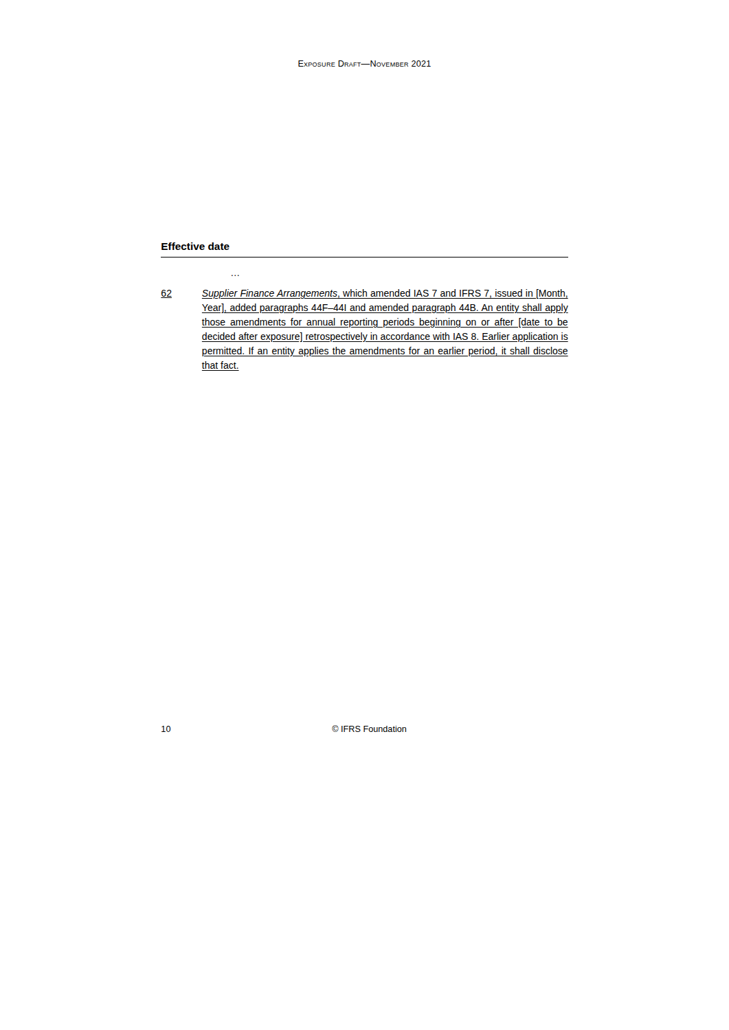Exposure Draft—November 2021
Effective date
…
62
Supplier Finance Arrangements, which amended IAS 7 and IFRS 7, issued in [Month, Year], added paragraphs 44F–44I and amended paragraph 44B. An entity shall apply those amendments for annual reporting periods beginning on or after [date to be decided after exposure] retrospectively in accordance with IAS 8. Earlier application is permitted. If an entity applies the amendments for an earlier period, it shall disclose that fact.
10
© IFRS Foundation